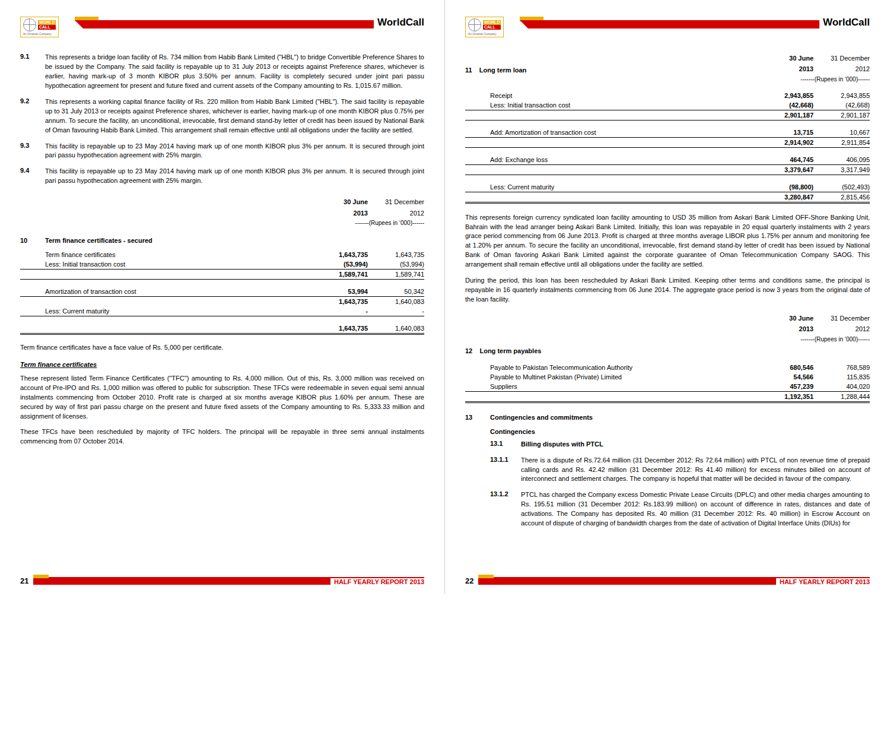WORLD
CALL
An Omantel Company
World Call
9.1
This represents a bridge loan facility of Rs. 734 million from Habib Bank Limited ("HBL") to bridge Convertible Preference Shares to be issued by the Company. The said facility is repayable up to 31 July 2013 or receipts against Preference shares, whichever is earlier, having mark-up of 3 month KIBOR plus 3.50% per annum. Facility is completely secured under joint pari passu hypothecation agreement for present and future fixed and current assets of the Company amounting to Rs. 1,015.67 million.
9.2
This represents a working capital finance facility of Rs. 220 million from Habib Bank Limited ("HBL"). The said facility is repayable up to 31 July 2013 or receipts against Preference shares, whichever is earlier, having mark-up of one month KIBOR plus 0.75% per annum. To secure the facility, an unconditional, irrevocable, first demand stand-by letter of credit has been issued by National Bank of Oman favouring Habib Bank Limited. This arrangement shall remain effective until all obligations under the facility are settled.
9.3
This facility is repayable up to 23 May 2014 having mark up of one month KIBOR plus 3% per annum. It is secured through joint pari passu hypothecation agreement with 25% margin.
9.4
This facility is repayable up to 23 May 2014 having mark up of one month KIBOR plus 3% per annum. It is secured through joint pari passu hypothecation agreement with 25% margin.
| | 30 June | 31 December |
| | 2013 | 2012 |
| | -------(Rupees in ‘000)------ |
10
Term finance certificates - secured
| Term finance certificates | 1,643,735 | 1,643,735 |
| Less: Initial transaction cost | (53,994) | (53,994) |
| | 1,589,741 | 1,589,741 |
| Amortization of transaction cost | 53,994 | 50,342 |
| | 1,643,735 | 1,640,083 |
| Less: Current maturity | - | - |
| | 1,643,735 | 1,640,083 |
Term finance certificates have a face value of Rs. 5,000 per certificate.
Term finance certificates
These represent listed Term Finance Certificates ("TFC") amounting to Rs. 4,000 million. Out of this, Rs. 3,000 million was received on account of Pre-IPO and Rs. 1,000 million was offered to public for subscription. These TFCs were redeemable in seven equal semi annual instalments commencing from October 2010. Profit rate is charged at six months average KIBOR plus 1.60% per annum. These are secured by way of first pari passu charge on the present and future fixed assets of the Company amounting to Rs. 5,333.33 million and assignment of licenses.
These TFCs have been rescheduled by majority of TFC holders. The principal will be repayable in three semi annual instalments commencing from 07 October 2014.
21
HALF YEARLY REPORT 2013
WORLD
CALL
An Omantel Company
World Call
| | 30 June | 31 December |
| 11 Long term loan | 2013 | 2012 |
| | -------(Rupees in ‘000)------ |
| Receipt | 2,943,855 | 2,943,855 |
| Less: Initial transaction cost | (42,668) | (42,668) |
| | 2,901,187 | 2,901,187 |
| Add: Amortization of transaction cost | 13,715 | 10,667 |
| | 2,914,902 | 2,911,854 |
| Add: Exchange loss | 464,745 | 406,095 |
| | 3,379,647 | 3,317,949 |
| Less: Current maturity | (98,800) | (502,493) |
| | 3,280,847 | 2,815,456 |
This represents foreign currency syndicated loan facility amounting to USD 35 million from Askari Bank Limited OFF-Shore Banking Unit, Bahrain with the lead arranger being Askari Bank Limited. Initially, this loan was repayable in 20 equal quarterly instalments with 2 years grace period commencing from 06 June 2013. Profit is charged at three months average LIBOR plus 1.75% per annum and monitoring fee at 1.20% per annum. To secure the facility an unconditional, irrevocable, first demand stand-by letter of credit has been issued by National Bank of Oman favoring Askari Bank Limited against the corporate guarantee of Oman Telecommunication Company SAOG. This arrangement shall remain effective until all obligations under the facility are settled.
During the period, this loan has been rescheduled by Askari Bank Limited. Keeping other terms and conditions same, the principal is repayable in 16 quarterly instalments commencing from 06 June 2014. The aggregate grace period is now 3 years from the original date of the loan facility.
| | 30 June | 31 December |
| | 2013 | 2012 |
| | -------(Rupees in ‘000)------ |
| 12 Long term payables | | |
| Payable to Pakistan Telecommunication Authority | 680,546 | 768,589 |
| Payable to Multinet Pakistan (Private) Limited | 54,566 | 115,835 |
| Suppliers | 457,239 | 404,020 |
| | 1,192,351 | 1,288,444 |
13
Contingencies and commitments
Contingencies
13.1
Billing disputes with PTCL
13.1.1
There is a dispute of Rs.72.64 million (31 December 2012: Rs 72.64 million) with PTCL of non revenue time of prepaid calling cards and Rs. 42.42 million (31 December 2012: Rs 41.40 million) for excess minutes billed on account of interconnect and settlement charges. The company is hopeful that matter will be decided in favour of the company.
13.1.2
PTCL has charged the Company excess Domestic Private Lease Circuits (DPLC) and other media charges amounting to Rs. 195.51 million (31 December 2012: Rs.183.99 million) on account of difference in rates, distances and date of activations. The Company has deposited Rs. 40 million (31 December 2012: Rs. 40 million) in Escrow Account on account of dispute of charging of bandwidth charges from the date of activation of Digital Interface Units (DIUs) for
22
HALF YEARLY REPORT 2013